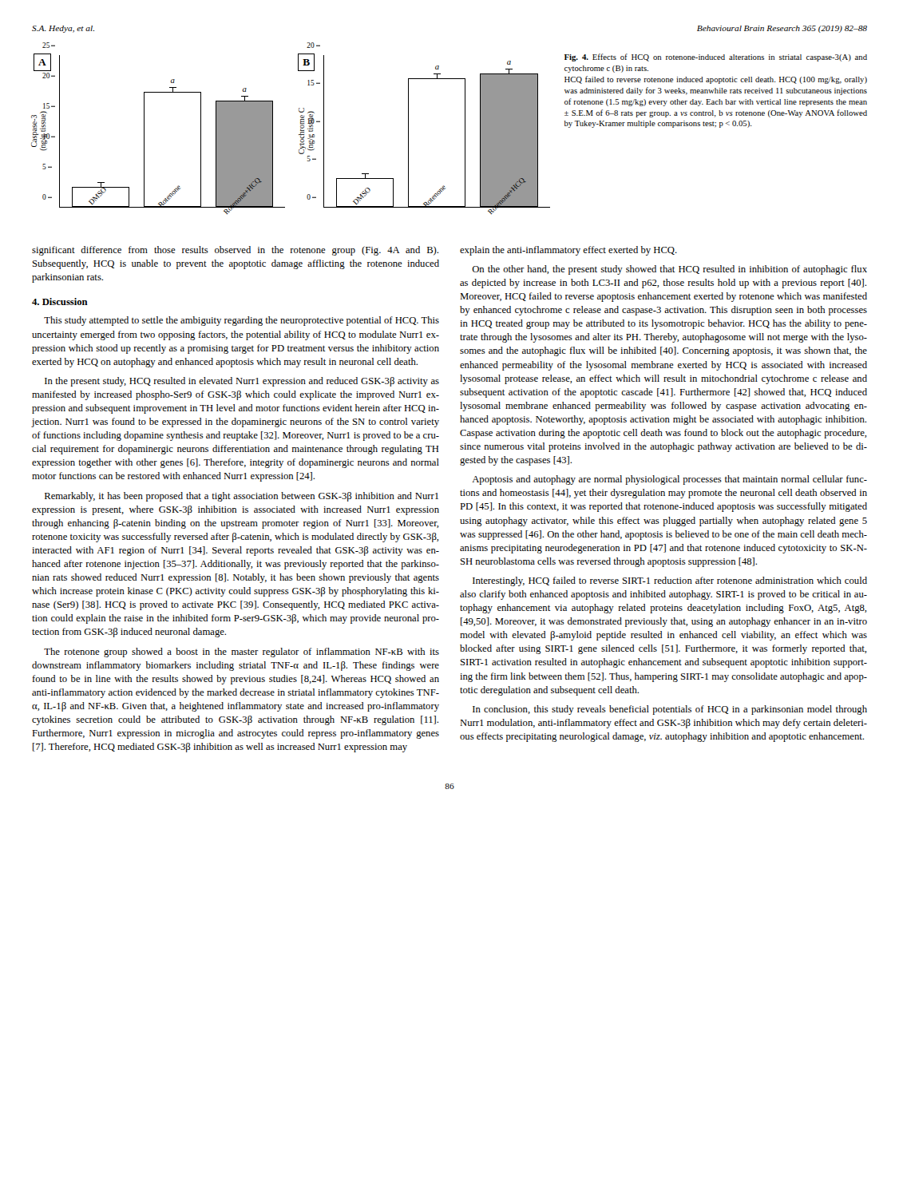S.A. Hedya, et al.
Behavioural Brain Research 365 (2019) 82–88
A
Caspase-3
(ng/g tissue)
25
20
15
10
5
0
a
a
DMSO
Rotenone
Rotenone+HCQ
B
Cytochrome C
(ng/g tissue)
20
15
10
5
0
a
a
DMSO
Rotenone
Rotenone+HCQ
Fig. 4. Effects of HCQ on rotenone-induced alterations in striatal caspase-3(A) and cytochrome c (B) in rats.
HCQ failed to reverse rotenone induced apoptotic cell death. HCQ (100 mg/kg, orally) was administered daily for 3 weeks, meanwhile rats received 11 subcutaneous injections of rotenone (1.5 mg/kg) every other day. Each bar with vertical line represents the mean ± S.E.M of 6–8 rats per group. a vs control, b vs rotenone (One-Way ANOVA followed by Tukey-Kramer multiple comparisons test; p < 0.05).
significant difference from those results observed in the rotenone group (Fig. 4A and B). Subsequently, HCQ is unable to prevent the apoptotic damage afflicting the rotenone induced parkinsonian rats.
4. Discussion
This study attempted to settle the ambiguity regarding the neuroprotective potential of HCQ. This uncertainty emerged from two opposing factors, the potential ability of HCQ to modulate Nurr1 expression which stood up recently as a promising target for PD treatment versus the inhibitory action exerted by HCQ on autophagy and enhanced apoptosis which may result in neuronal cell death.
In the present study, HCQ resulted in elevated Nurr1 expression and reduced GSK-3β activity as manifested by increased phospho-Ser9 of GSK-3β which could explicate the improved Nurr1 expression and subsequent improvement in TH level and motor functions evident herein after HCQ injection. Nurr1 was found to be expressed in the dopaminergic neurons of the SN to control variety of functions including dopamine synthesis and reuptake [32]. Moreover, Nurr1 is proved to be a crucial requirement for dopaminergic neurons differentiation and maintenance through regulating TH expression together with other genes [6]. Therefore, integrity of dopaminergic neurons and normal motor functions can be restored with enhanced Nurr1 expression [24].
Remarkably, it has been proposed that a tight association between GSK-3β inhibition and Nurr1 expression is present, where GSK-3β inhibition is associated with increased Nurr1 expression through enhancing β-catenin binding on the upstream promoter region of Nurr1 [33]. Moreover, rotenone toxicity was successfully reversed after β-catenin, which is modulated directly by GSK-3β, interacted with AF1 region of Nurr1 [34]. Several reports revealed that GSK-3β activity was enhanced after rotenone injection [35–37]. Additionally, it was previously reported that the parkinsonian rats showed reduced Nurr1 expression [8]. Notably, it has been shown previously that agents which increase protein kinase C (PKC) activity could suppress GSK-3β by phosphorylating this kinase (Ser9) [38]. HCQ is proved to activate PKC [39]. Consequently, HCQ mediated PKC activation could explain the raise in the inhibited form P-ser9-GSK-3β, which may provide neuronal protection from GSK-3β induced neuronal damage.
The rotenone group showed a boost in the master regulator of inflammation NF-κB with its downstream inflammatory biomarkers including striatal TNF-α and IL-1β. These findings were found to be in line with the results showed by previous studies [8,24]. Whereas HCQ showed an anti-inflammatory action evidenced by the marked decrease in striatal inflammatory cytokines TNF-α, IL-1β and NF-κB. Given that, a heightened inflammatory state and increased pro-inflammatory cytokines secretion could be attributed to GSK-3β activation through NF-κB regulation [11]. Furthermore, Nurr1 expression in microglia and astrocytes could repress pro-inflammatory genes [7]. Therefore, HCQ mediated GSK-3β inhibition as well as increased Nurr1 expression may
explain the anti-inflammatory effect exerted by HCQ.
On the other hand, the present study showed that HCQ resulted in inhibition of autophagic flux as depicted by increase in both LC3-II and p62, those results hold up with a previous report [40]. Moreover, HCQ failed to reverse apoptosis enhancement exerted by rotenone which was manifested by enhanced cytochrome c release and caspase-3 activation. This disruption seen in both processes in HCQ treated group may be attributed to its lysomotropic behavior. HCQ has the ability to penetrate through the lysosomes and alter its PH. Thereby, autophagosome will not merge with the lysosomes and the autophagic flux will be inhibited [40]. Concerning apoptosis, it was shown that, the enhanced permeability of the lysosomal membrane exerted by HCQ is associated with increased lysosomal protease release, an effect which will result in mitochondrial cytochrome c release and subsequent activation of the apoptotic cascade [41]. Furthermore [42] showed that, HCQ induced lysosomal membrane enhanced permeability was followed by caspase activation advocating enhanced apoptosis. Noteworthy, apoptosis activation might be associated with autophagic inhibition. Caspase activation during the apoptotic cell death was found to block out the autophagic procedure, since numerous vital proteins involved in the autophagic pathway activation are believed to be digested by the caspases [43].
Apoptosis and autophagy are normal physiological processes that maintain normal cellular functions and homeostasis [44], yet their dysregulation may promote the neuronal cell death observed in PD [45]. In this context, it was reported that rotenone-induced apoptosis was successfully mitigated using autophagy activator, while this effect was plugged partially when autophagy related gene 5 was suppressed [46]. On the other hand, apoptosis is believed to be one of the main cell death mechanisms precipitating neurodegeneration in PD [47] and that rotenone induced cytotoxicity to SK-N-SH neuroblastoma cells was reversed through apoptosis suppression [48].
Interestingly, HCQ failed to reverse SIRT-1 reduction after rotenone administration which could also clarify both enhanced apoptosis and inhibited autophagy. SIRT-1 is proved to be critical in autophagy enhancement via autophagy related proteins deacetylation including FoxO, Atg5, Atg8, [49,50]. Moreover, it was demonstrated previously that, using an autophagy enhancer in an in-vitro model with elevated β-amyloid peptide resulted in enhanced cell viability, an effect which was blocked after using SIRT-1 gene silenced cells [51]. Furthermore, it was formerly reported that, SIRT-1 activation resulted in autophagic enhancement and subsequent apoptotic inhibition supporting the firm link between them [52]. Thus, hampering SIRT-1 may consolidate autophagic and apoptotic deregulation and subsequent cell death.
In conclusion, this study reveals beneficial potentials of HCQ in a parkinsonian model through Nurr1 modulation, anti-inflammatory effect and GSK-3β inhibition which may defy certain deleterious effects precipitating neurological damage, viz. autophagy inhibition and apoptotic enhancement.
86